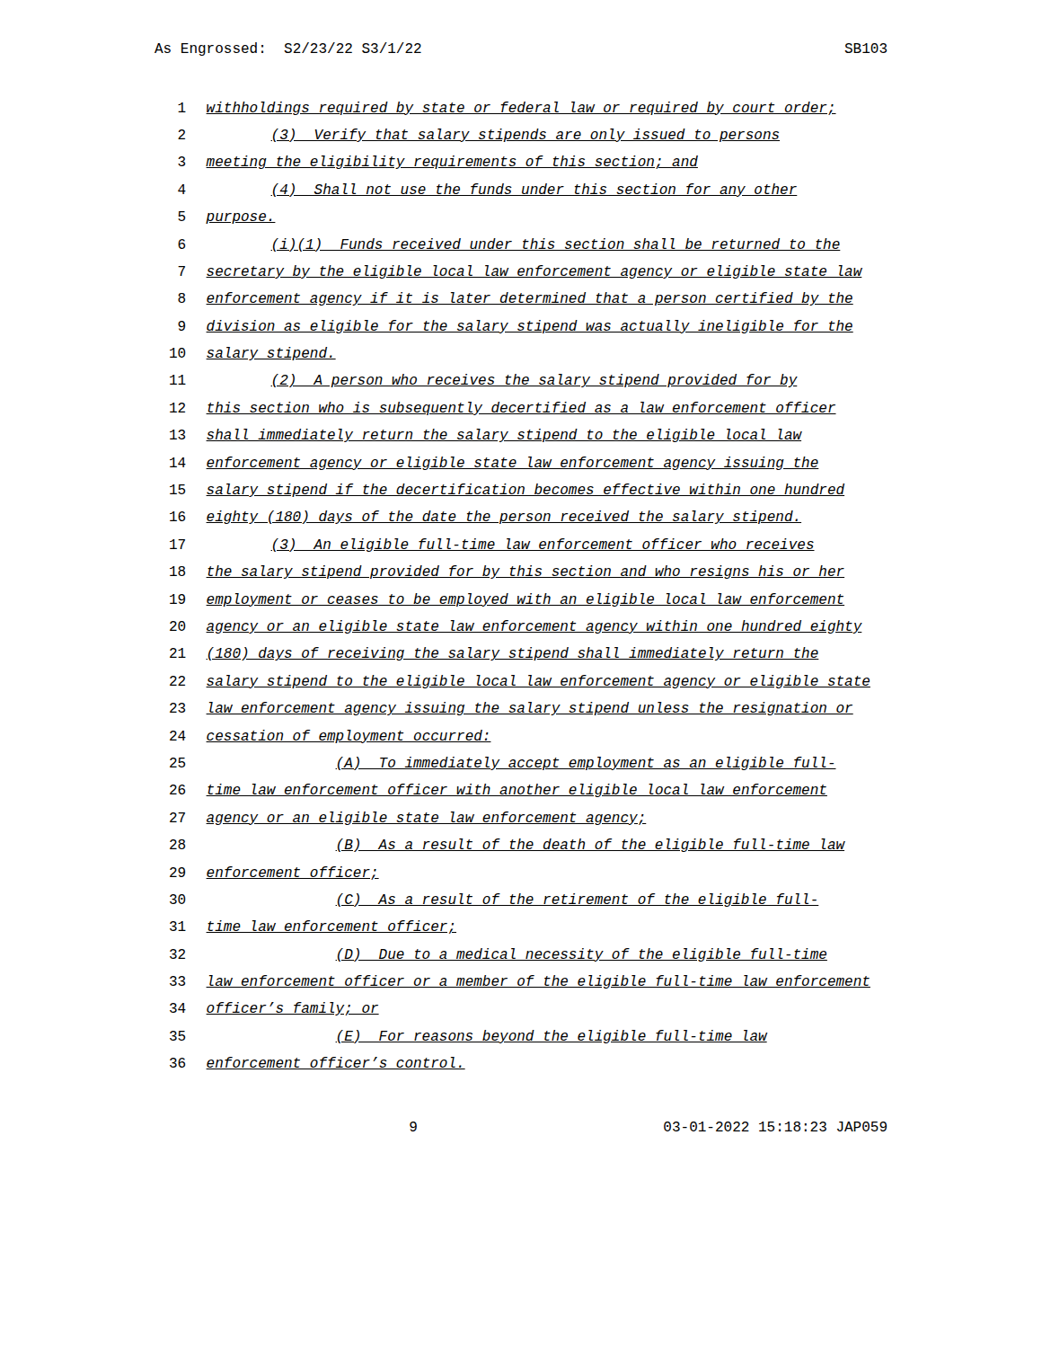As Engrossed: S2/23/22 S3/1/22
SB103
withholdings required by state or federal law or required by court order;
(3) Verify that salary stipends are only issued to persons
meeting the eligibility requirements of this section; and
(4) Shall not use the funds under this section for any other
purpose.
(i)(1) Funds received under this section shall be returned to the
secretary by the eligible local law enforcement agency or eligible state law
enforcement agency if it is later determined that a person certified by the
division as eligible for the salary stipend was actually ineligible for the
salary stipend.
(2) A person who receives the salary stipend provided for by
this section who is subsequently decertified as a law enforcement officer
shall immediately return the salary stipend to the eligible local law
enforcement agency or eligible state law enforcement agency issuing the
salary stipend if the decertification becomes effective within one hundred
eighty (180) days of the date the person received the salary stipend.
(3) An eligible full-time law enforcement officer who receives
the salary stipend provided for by this section and who resigns his or her
employment or ceases to be employed with an eligible local law enforcement
agency or an eligible state law enforcement agency within one hundred eighty
(180) days of receiving the salary stipend shall immediately return the
salary stipend to the eligible local law enforcement agency or eligible state
law enforcement agency issuing the salary stipend unless the resignation or
cessation of employment occurred:
(A) To immediately accept employment as an eligible full-
time law enforcement officer with another eligible local law enforcement
agency or an eligible state law enforcement agency;
(B) As a result of the death of the eligible full-time law
enforcement officer;
(C) As a result of the retirement of the eligible full-
time law enforcement officer;
(D) Due to a medical necessity of the eligible full-time
law enforcement officer or a member of the eligible full-time law enforcement
officer’s family; or
(E) For reasons beyond the eligible full-time law
enforcement officer’s control.
9
03-01-2022 15:18:23 JAP059